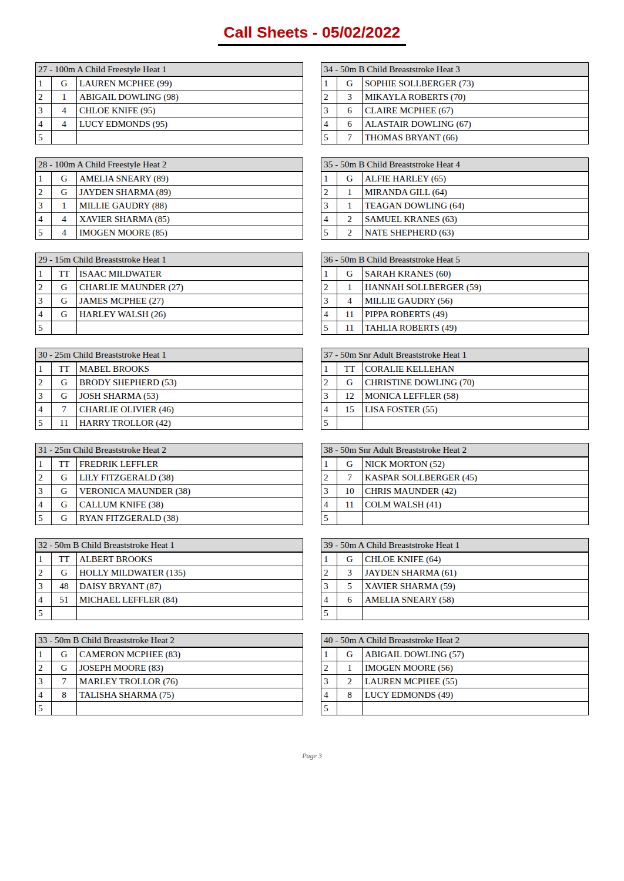Call Sheets - 05/02/2022
27 - 100m A Child Freestyle Heat 1
| 1 | G | LAUREN MCPHEE (99) |
| 2 | 1 | ABIGAIL DOWLING (98) |
| 3 | 4 | CHLOE KNIFE (95) |
| 4 | 4 | LUCY EDMONDS (95) |
| 5 | | |
28 - 100m A Child Freestyle Heat 2
| 1 | G | AMELIA SNEARY (89) |
| 2 | G | JAYDEN SHARMA (89) |
| 3 | 1 | MILLIE GAUDRY (88) |
| 4 | 4 | XAVIER SHARMA (85) |
| 5 | 4 | IMOGEN MOORE (85) |
29 - 15m Child Breaststroke Heat 1
| 1 | TT | ISAAC MILDWATER |
| 2 | G | CHARLIE MAUNDER (27) |
| 3 | G | JAMES MCPHEE (27) |
| 4 | G | HARLEY WALSH (26) |
| 5 | | |
30 - 25m Child Breaststroke Heat 1
| 1 | TT | MABEL BROOKS |
| 2 | G | BRODY SHEPHERD (53) |
| 3 | G | JOSH SHARMA (53) |
| 4 | 7 | CHARLIE OLIVIER (46) |
| 5 | 11 | HARRY TROLLOR (42) |
31 - 25m Child Breaststroke Heat 2
| 1 | TT | FREDRIK LEFFLER |
| 2 | G | LILY FITZGERALD (38) |
| 3 | G | VERONICA MAUNDER (38) |
| 4 | G | CALLUM KNIFE (38) |
| 5 | G | RYAN FITZGERALD (38) |
32 - 50m B Child Breaststroke Heat 1
| 1 | TT | ALBERT BROOKS |
| 2 | G | HOLLY MILDWATER (135) |
| 3 | 48 | DAISY BRYANT (87) |
| 4 | 51 | MICHAEL LEFFLER (84) |
| 5 | | |
33 - 50m B Child Breaststroke Heat 2
| 1 | G | CAMERON MCPHEE (83) |
| 2 | G | JOSEPH MOORE (83) |
| 3 | 7 | MARLEY TROLLOR (76) |
| 4 | 8 | TALISHA SHARMA (75) |
| 5 | | |
34 - 50m B Child Breaststroke Heat 3
| 1 | G | SOPHIE SOLLBERGER (73) |
| 2 | 3 | MIKAYLA ROBERTS (70) |
| 3 | 6 | CLAIRE MCPHEE (67) |
| 4 | 6 | ALASTAIR DOWLING (67) |
| 5 | 7 | THOMAS BRYANT (66) |
35 - 50m B Child Breaststroke Heat 4
| 1 | G | ALFIE HARLEY (65) |
| 2 | 1 | MIRANDA GILL (64) |
| 3 | 1 | TEAGAN DOWLING (64) |
| 4 | 2 | SAMUEL KRANES (63) |
| 5 | 2 | NATE SHEPHERD (63) |
36 - 50m B Child Breaststroke Heat 5
| 1 | G | SARAH KRANES (60) |
| 2 | 1 | HANNAH SOLLBERGER (59) |
| 3 | 4 | MILLIE GAUDRY (56) |
| 4 | 11 | PIPPA ROBERTS (49) |
| 5 | 11 | TAHLIA ROBERTS (49) |
37 - 50m Snr Adult Breaststroke Heat 1
| 1 | TT | CORALIE KELLEHAN |
| 2 | G | CHRISTINE DOWLING (70) |
| 3 | 12 | MONICA LEFFLER (58) |
| 4 | 15 | LISA FOSTER (55) |
| 5 | | |
38 - 50m Snr Adult Breaststroke Heat 2
| 1 | G | NICK MORTON (52) |
| 2 | 7 | KASPAR SOLLBERGER (45) |
| 3 | 10 | CHRIS MAUNDER (42) |
| 4 | 11 | COLM WALSH (41) |
| 5 | | |
39 - 50m A Child Breaststroke Heat 1
| 1 | G | CHLOE KNIFE (64) |
| 2 | 3 | JAYDEN SHARMA (61) |
| 3 | 5 | XAVIER SHARMA (59) |
| 4 | 6 | AMELIA SNEARY (58) |
| 5 | | |
40 - 50m A Child Breaststroke Heat 2
| 1 | G | ABIGAIL DOWLING (57) |
| 2 | 1 | IMOGEN MOORE (56) |
| 3 | 2 | LAUREN MCPHEE (55) |
| 4 | 8 | LUCY EDMONDS (49) |
| 5 | | |
Page 3